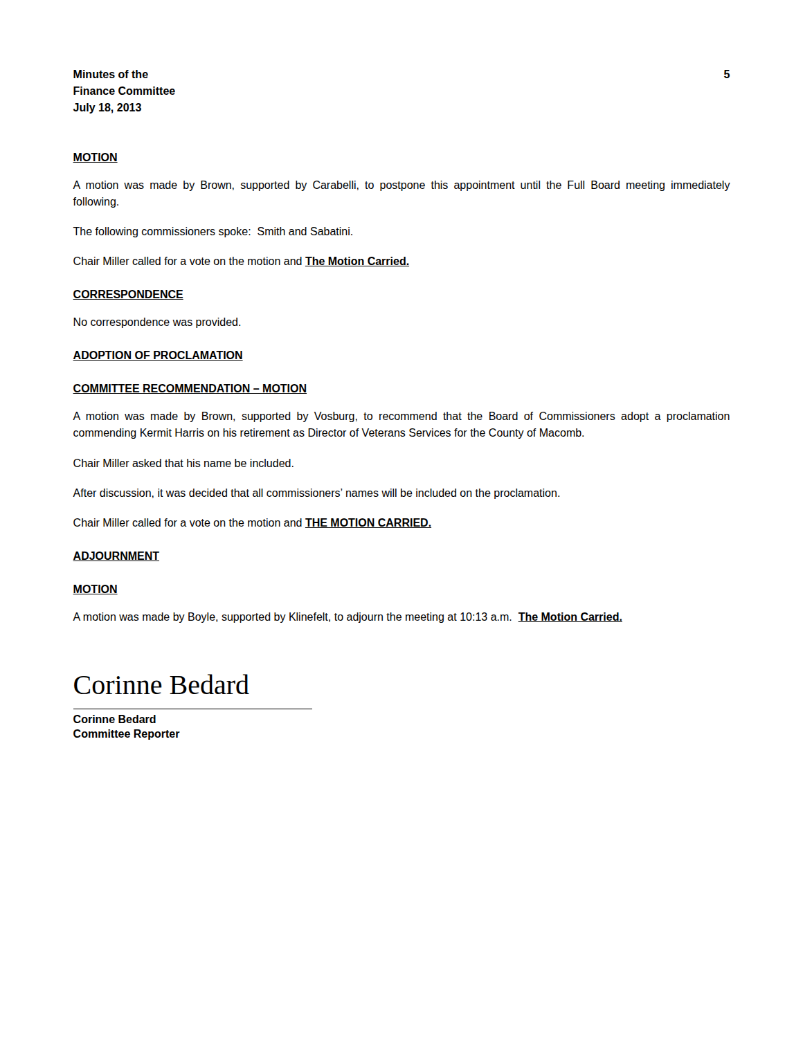5 Minutes of the Finance Committee July 18, 2013
MOTION
A motion was made by Brown, supported by Carabelli, to postpone this appointment until the Full Board meeting immediately following.
The following commissioners spoke: Smith and Sabatini.
Chair Miller called for a vote on the motion and The Motion Carried.
CORRESPONDENCE
No correspondence was provided.
ADOPTION OF PROCLAMATION
COMMITTEE RECOMMENDATION – MOTION
A motion was made by Brown, supported by Vosburg, to recommend that the Board of Commissioners adopt a proclamation commending Kermit Harris on his retirement as Director of Veterans Services for the County of Macomb.
Chair Miller asked that his name be included.
After discussion, it was decided that all commissioners’ names will be included on the proclamation.
Chair Miller called for a vote on the motion and THE MOTION CARRIED.
ADJOURNMENT
MOTION
A motion was made by Boyle, supported by Klinefelt, to adjourn the meeting at 10:13 a.m. The Motion Carried.
Corinne Bedard
Corinne Bedard
Committee Reporter